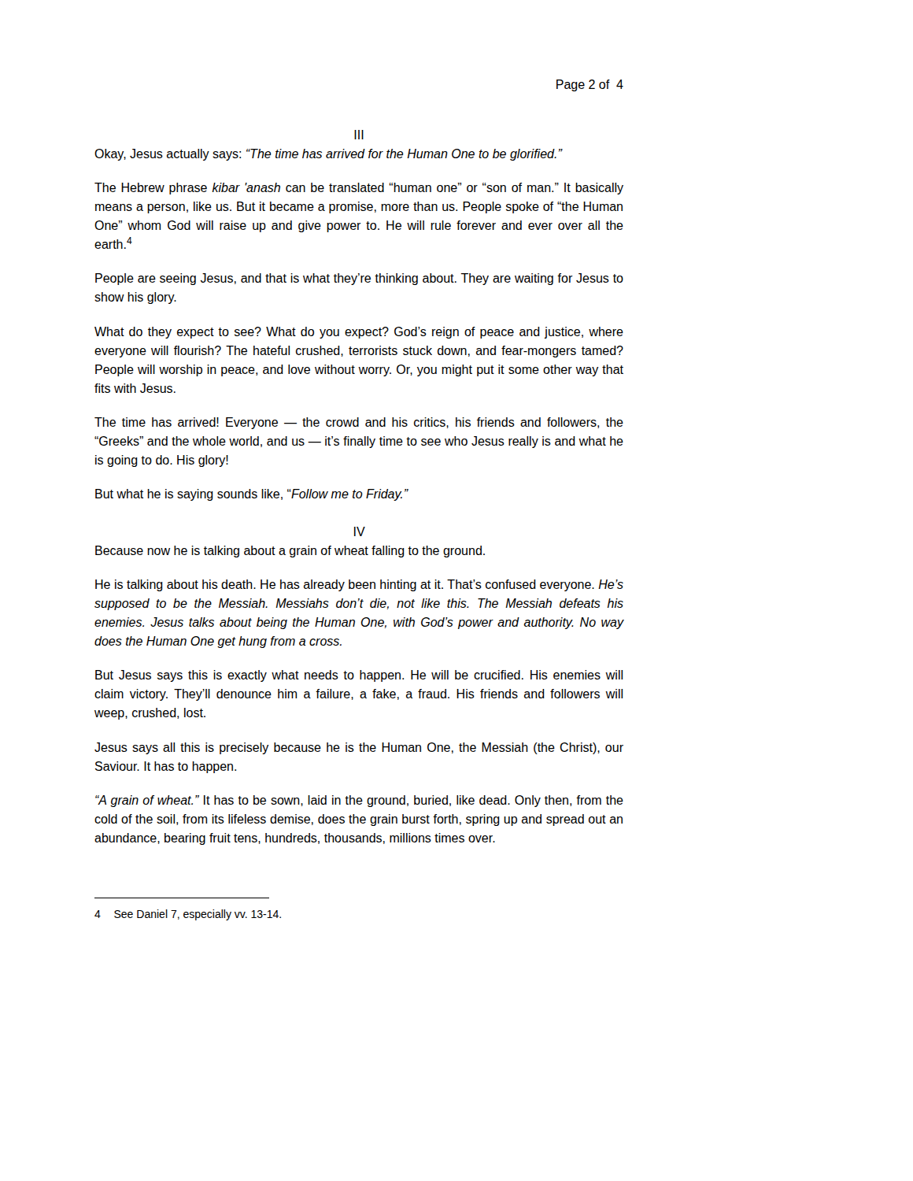Page 2 of 4
III
Okay, Jesus actually says: “The time has arrived for the Human One to be glorified.”
The Hebrew phrase kibar 'anash can be translated “human one” or “son of man.” It basically means a person, like us. But it became a promise, more than us. People spoke of “the Human One” whom God will raise up and give power to. He will rule forever and ever over all the earth.4
People are seeing Jesus, and that is what they’re thinking about. They are waiting for Jesus to show his glory.
What do they expect to see? What do you expect? God’s reign of peace and justice, where everyone will flourish? The hateful crushed, terrorists stuck down, and fear-mongers tamed? People will worship in peace, and love without worry. Or, you might put it some other way that fits with Jesus.
The time has arrived! Everyone — the crowd and his critics, his friends and followers, the “Greeks” and the whole world, and us — it’s finally time to see who Jesus really is and what he is going to do. His glory!
But what he is saying sounds like, “Follow me to Friday.”
IV
Because now he is talking about a grain of wheat falling to the ground.
He is talking about his death. He has already been hinting at it. That’s confused everyone. He’s supposed to be the Messiah. Messiahs don’t die, not like this. The Messiah defeats his enemies. Jesus talks about being the Human One, with God’s power and authority. No way does the Human One get hung from a cross.
But Jesus says this is exactly what needs to happen. He will be crucified. His enemies will claim victory. They’ll denounce him a failure, a fake, a fraud. His friends and followers will weep, crushed, lost.
Jesus says all this is precisely because he is the Human One, the Messiah (the Christ), our Saviour. It has to happen.
“A grain of wheat.” It has to be sown, laid in the ground, buried, like dead. Only then, from the cold of the soil, from its lifeless demise, does the grain burst forth, spring up and spread out an abundance, bearing fruit tens, hundreds, thousands, millions times over.
4 See Daniel 7, especially vv. 13-14.